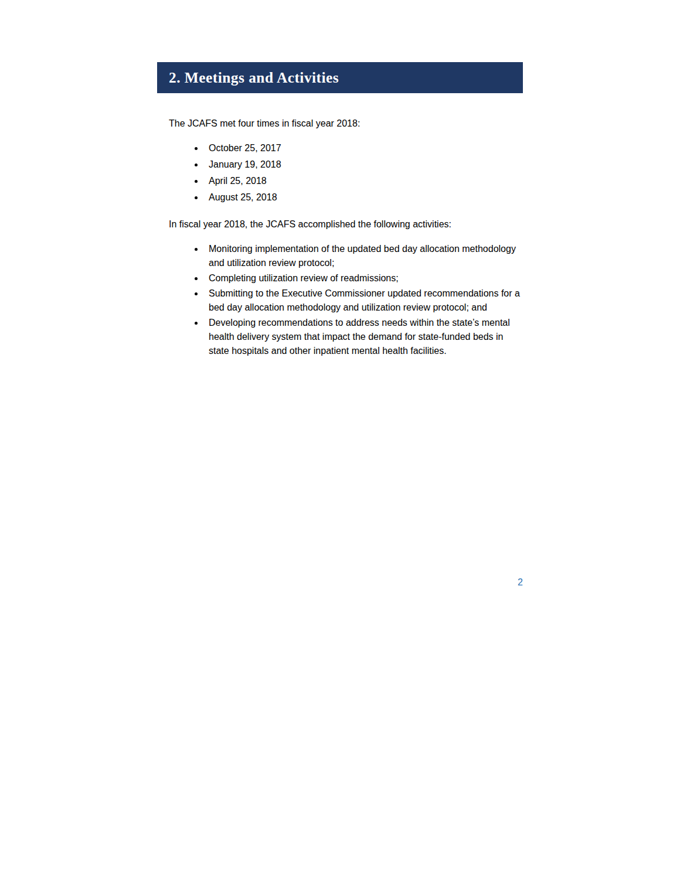2. Meetings and Activities
The JCAFS met four times in fiscal year 2018:
October 25, 2017
January 19, 2018
April 25, 2018
August 25, 2018
In fiscal year 2018, the JCAFS accomplished the following activities:
Monitoring implementation of the updated bed day allocation methodology and utilization review protocol;
Completing utilization review of readmissions;
Submitting to the Executive Commissioner updated recommendations for a bed day allocation methodology and utilization review protocol; and
Developing recommendations to address needs within the state’s mental health delivery system that impact the demand for state-funded beds in state hospitals and other inpatient mental health facilities.
2